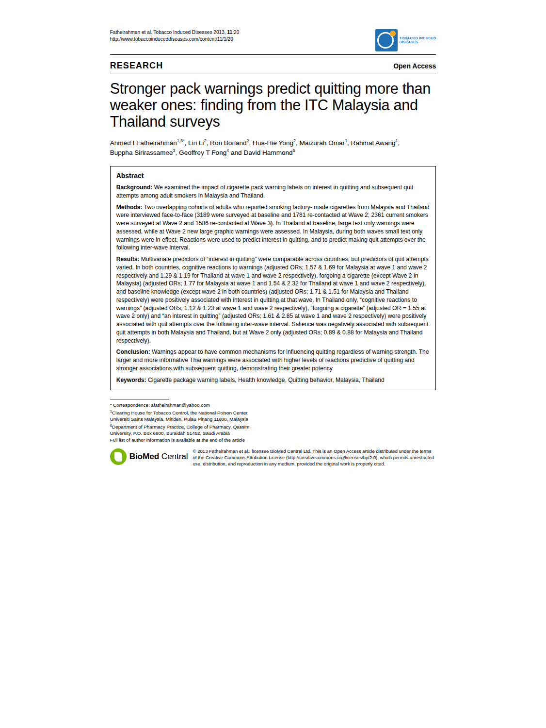Fathelrahman et al. Tobacco Induced Diseases 2013, 11:20
http://www.tobaccoinduceddiseases.com/content/11/1/20
Tobacco Induced
Diseases
RESEARCH
Open Access
Stronger pack warnings predict quitting more than weaker ones: finding from the ITC Malaysia and Thailand surveys
Ahmed I Fathelrahman1,6*, Lin Li2, Ron Borland2, Hua-Hie Yong2, Maizurah Omar1, Rahmat Awang1,
Buppha Sirirassamee3, Geoffrey T Fong4 and David Hammond5
Abstract
Background: We examined the impact of cigarette pack warning labels on interest in quitting and subsequent quit attempts among adult smokers in Malaysia and Thailand.
Methods: Two overlapping cohorts of adults who reported smoking factory- made cigarettes from Malaysia and Thailand were interviewed face-to-face (3189 were surveyed at baseline and 1781 re-contacted at Wave 2; 2361 current smokers were surveyed at Wave 2 and 1586 re-contacted at Wave 3). In Thailand at baseline, large text only warnings were assessed, while at Wave 2 new large graphic warnings were assessed. In Malaysia, during both waves small text only warnings were in effect. Reactions were used to predict interest in quitting, and to predict making quit attempts over the following inter-wave interval.
Results: Multivariate predictors of “interest in quitting” were comparable across countries, but predictors of quit attempts varied. In both countries, cognitive reactions to warnings (adjusted ORs; 1.57 & 1.69 for Malaysia at wave 1 and wave 2 respectively and 1.29 & 1.19 for Thailand at wave 1 and wave 2 respectively), forgoing a cigarette (except Wave 2 in Malaysia) (adjusted ORs; 1.77 for Malaysia at wave 1 and 1.54 & 2.32 for Thailand at wave 1 and wave 2 respectively), and baseline knowledge (except wave 2 in both countries) (adjusted ORs; 1.71 & 1.51 for Malaysia and Thailand respectively) were positively associated with interest in quitting at that wave. In Thailand only, “cognitive reactions to warnings” (adjusted ORs; 1.12 & 1.23 at wave 1 and wave 2 respectively), “forgoing a cigarette” (adjusted OR = 1.55 at wave 2 only) and “an interest in quitting” (adjusted ORs; 1.61 & 2.85 at wave 1 and wave 2 respectively) were positively associated with quit attempts over the following inter-wave interval. Salience was negatively associated with subsequent quit attempts in both Malaysia and Thailand, but at Wave 2 only (adjusted ORs; 0.89 & 0.88 for Malaysia and Thailand respectively).
Conclusion: Warnings appear to have common mechanisms for influencing quitting regardless of warning strength. The larger and more informative Thai warnings were associated with higher levels of reactions predictive of quitting and stronger associations with subsequent quitting, demonstrating their greater potency.
Keywords: Cigarette package warning labels, Health knowledge, Quitting behavior, Malaysia, Thailand
* Correspondence: afathelrahman@yahoo.com
1Clearing House for Tobacco Control, the National Poison Center, Universiti Sains Malaysia, Minden, Pulau Pinang 11800, Malaysia
6Department of Pharmacy Practice, College of Pharmacy, Qassim University, P.O. Box 6800, Buraidah 51452, Saudi Arabia
Full list of author information is available at the end of the article
BioMed Central
© 2013 Fathelrahman et al.; licensee BioMed Central Ltd. This is an Open Access article distributed under the terms of the Creative Commons Attribution License (http://creativecommons.org/licenses/by/2.0), which permits unrestricted use, distribution, and reproduction in any medium, provided the original work is properly cited.